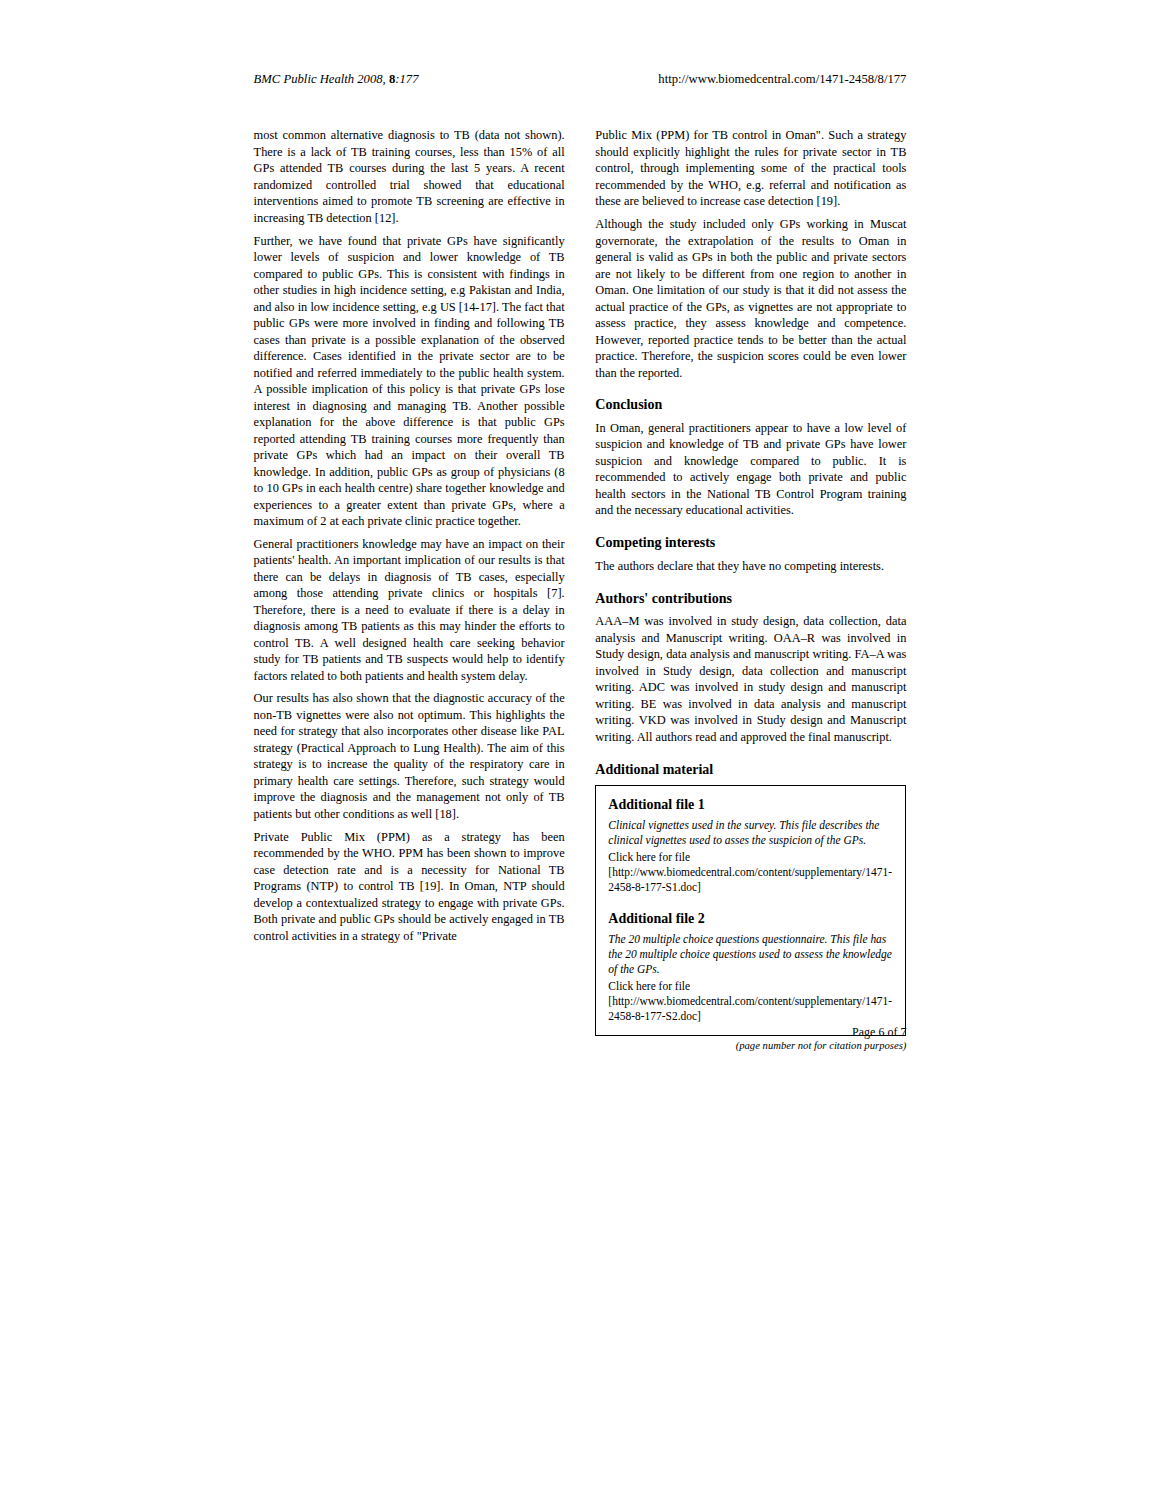BMC Public Health 2008, 8:177
http://www.biomedcentral.com/1471-2458/8/177
most common alternative diagnosis to TB (data not shown). There is a lack of TB training courses, less than 15% of all GPs attended TB courses during the last 5 years. A recent randomized controlled trial showed that educational interventions aimed to promote TB screening are effective in increasing TB detection [12].
Further, we have found that private GPs have significantly lower levels of suspicion and lower knowledge of TB compared to public GPs. This is consistent with findings in other studies in high incidence setting, e.g Pakistan and India, and also in low incidence setting, e.g US [14-17]. The fact that public GPs were more involved in finding and following TB cases than private is a possible explanation of the observed difference. Cases identified in the private sector are to be notified and referred immediately to the public health system. A possible implication of this policy is that private GPs lose interest in diagnosing and managing TB. Another possible explanation for the above difference is that public GPs reported attending TB training courses more frequently than private GPs which had an impact on their overall TB knowledge. In addition, public GPs as group of physicians (8 to 10 GPs in each health centre) share together knowledge and experiences to a greater extent than private GPs, where a maximum of 2 at each private clinic practice together.
General practitioners knowledge may have an impact on their patients' health. An important implication of our results is that there can be delays in diagnosis of TB cases, especially among those attending private clinics or hospitals [7]. Therefore, there is a need to evaluate if there is a delay in diagnosis among TB patients as this may hinder the efforts to control TB. A well designed health care seeking behavior study for TB patients and TB suspects would help to identify factors related to both patients and health system delay.
Our results has also shown that the diagnostic accuracy of the non-TB vignettes were also not optimum. This highlights the need for strategy that also incorporates other disease like PAL strategy (Practical Approach to Lung Health). The aim of this strategy is to increase the quality of the respiratory care in primary health care settings. Therefore, such strategy would improve the diagnosis and the management not only of TB patients but other conditions as well [18].
Private Public Mix (PPM) as a strategy has been recommended by the WHO. PPM has been shown to improve case detection rate and is a necessity for National TB Programs (NTP) to control TB [19]. In Oman, NTP should develop a contextualized strategy to engage with private GPs. Both private and public GPs should be actively engaged in TB control activities in a strategy of "Private
Public Mix (PPM) for TB control in Oman". Such a strategy should explicitly highlight the rules for private sector in TB control, through implementing some of the practical tools recommended by the WHO, e.g. referral and notification as these are believed to increase case detection [19].
Although the study included only GPs working in Muscat governorate, the extrapolation of the results to Oman in general is valid as GPs in both the public and private sectors are not likely to be different from one region to another in Oman. One limitation of our study is that it did not assess the actual practice of the GPs, as vignettes are not appropriate to assess practice, they assess knowledge and competence. However, reported practice tends to be better than the actual practice. Therefore, the suspicion scores could be even lower than the reported.
Conclusion
In Oman, general practitioners appear to have a low level of suspicion and knowledge of TB and private GPs have lower suspicion and knowledge compared to public. It is recommended to actively engage both private and public health sectors in the National TB Control Program training and the necessary educational activities.
Competing interests
The authors declare that they have no competing interests.
Authors' contributions
AAA–M was involved in study design, data collection, data analysis and Manuscript writing. OAA–R was involved in Study design, data analysis and manuscript writing. FA–A was involved in Study design, data collection and manuscript writing. ADC was involved in study design and manuscript writing. BE was involved in data analysis and manuscript writing. VKD was involved in Study design and Manuscript writing. All authors read and approved the final manuscript.
Additional material
Additional file 1
Clinical vignettes used in the survey. This file describes the clinical vignettes used to asses the suspicion of the GPs.
Click here for file
[http://www.biomedcentral.com/content/supplementary/1471-2458-8-177-S1.doc]
Additional file 2
The 20 multiple choice questions questionnaire. This file has the 20 multiple choice questions used to assess the knowledge of the GPs.
Click here for file
[http://www.biomedcentral.com/content/supplementary/1471-2458-8-177-S2.doc]
Page 6 of 7
(page number not for citation purposes)